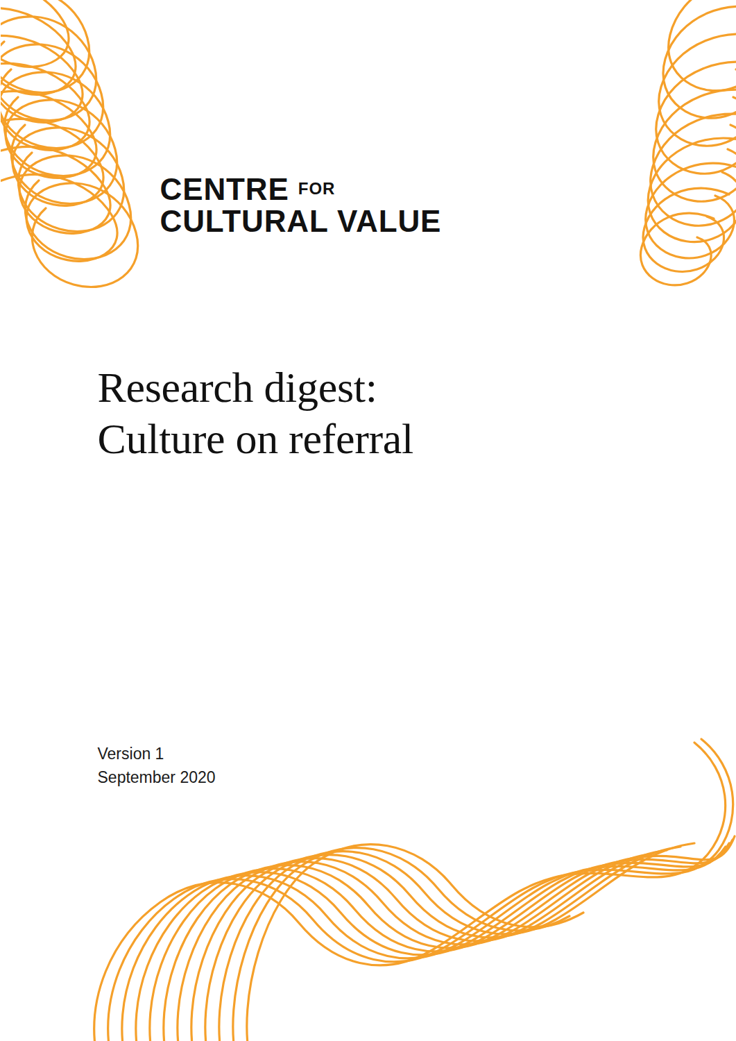CENTRE FOR CULTURAL VALUE
Research digest:
Culture on referral
Version 1
September 2020